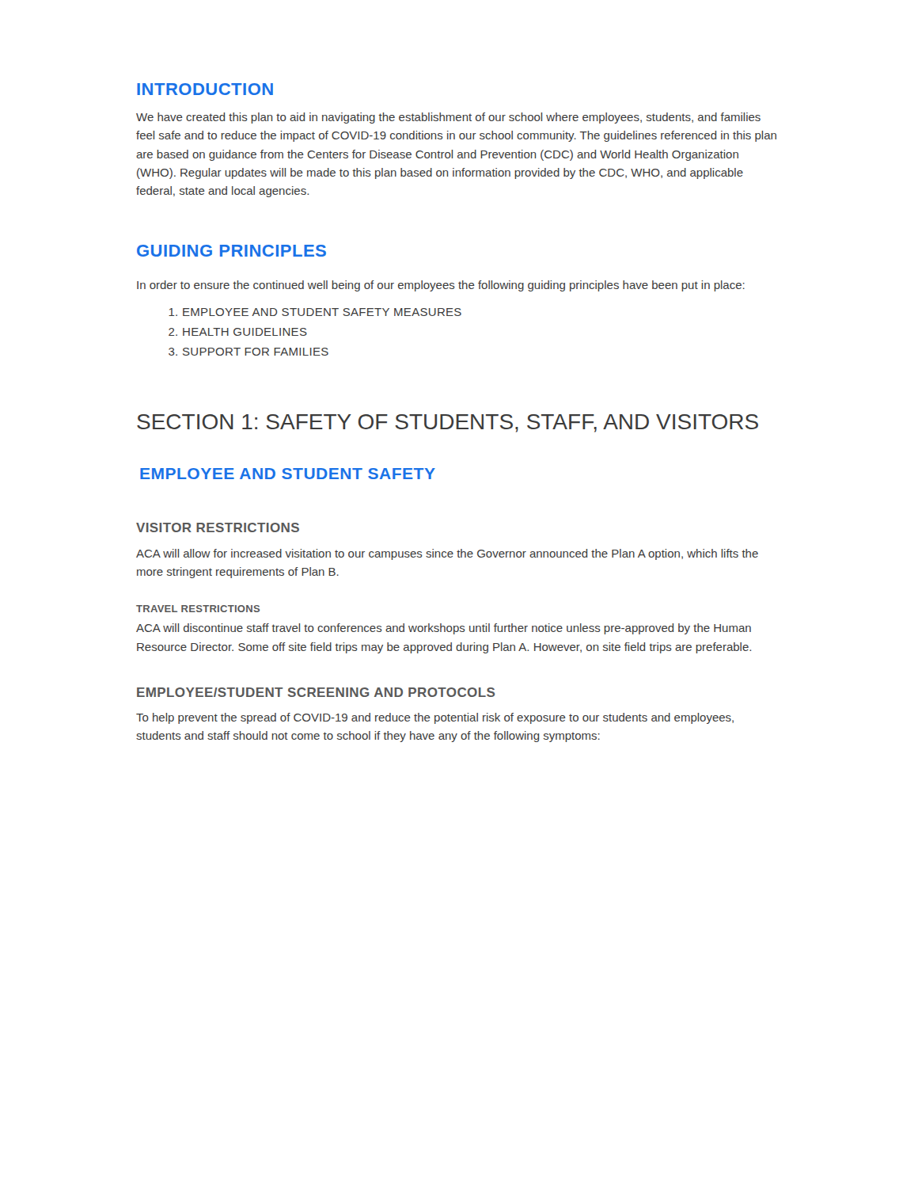INTRODUCTION
We have created this plan to aid in navigating the establishment of our school where employees, students, and families feel safe and to reduce the impact of COVID-19 conditions in our school community. The guidelines referenced in this plan are based on guidance from the Centers for Disease Control and Prevention (CDC) and World Health Organization (WHO). Regular updates will be made to this plan based on information provided by the CDC, WHO, and applicable federal, state and local agencies.
GUIDING PRINCIPLES
In order to ensure the continued well being of our employees the following guiding principles have been put in place:
EMPLOYEE AND STUDENT SAFETY MEASURES
HEALTH GUIDELINES
SUPPORT FOR FAMILIES
SECTION 1: SAFETY OF STUDENTS, STAFF, AND VISITORS
EMPLOYEE AND STUDENT SAFETY
VISITOR RESTRICTIONS
ACA will allow for increased visitation to our campuses since the Governor announced the Plan A option, which lifts the more stringent requirements of Plan B.
TRAVEL RESTRICTIONS
ACA will discontinue staff travel to conferences and workshops until further notice unless pre-approved by the Human Resource Director. Some off site field trips may be approved during Plan A. However, on site field trips are preferable.
EMPLOYEE/STUDENT SCREENING AND PROTOCOLS
To help prevent the spread of COVID-19 and reduce the potential risk of exposure to our students and employees, students and staff should not come to school if they have any of the following symptoms: